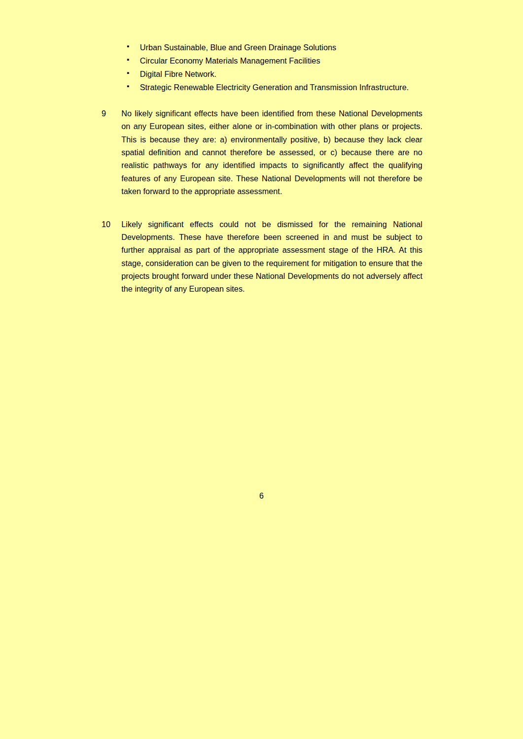Urban Sustainable, Blue and Green Drainage Solutions
Circular Economy Materials Management Facilities
Digital Fibre Network.
Strategic Renewable Electricity Generation and Transmission Infrastructure.
9
No likely significant effects have been identified from these National Developments on any European sites, either alone or in-combination with other plans or projects. This is because they are: a) environmentally positive, b) because they lack clear spatial definition and cannot therefore be assessed, or c) because there are no realistic pathways for any identified impacts to significantly affect the qualifying features of any European site. These National Developments will not therefore be taken forward to the appropriate assessment.
10
Likely significant effects could not be dismissed for the remaining National Developments. These have therefore been screened in and must be subject to further appraisal as part of the appropriate assessment stage of the HRA. At this stage, consideration can be given to the requirement for mitigation to ensure that the projects brought forward under these National Developments do not adversely affect the integrity of any European sites.
6